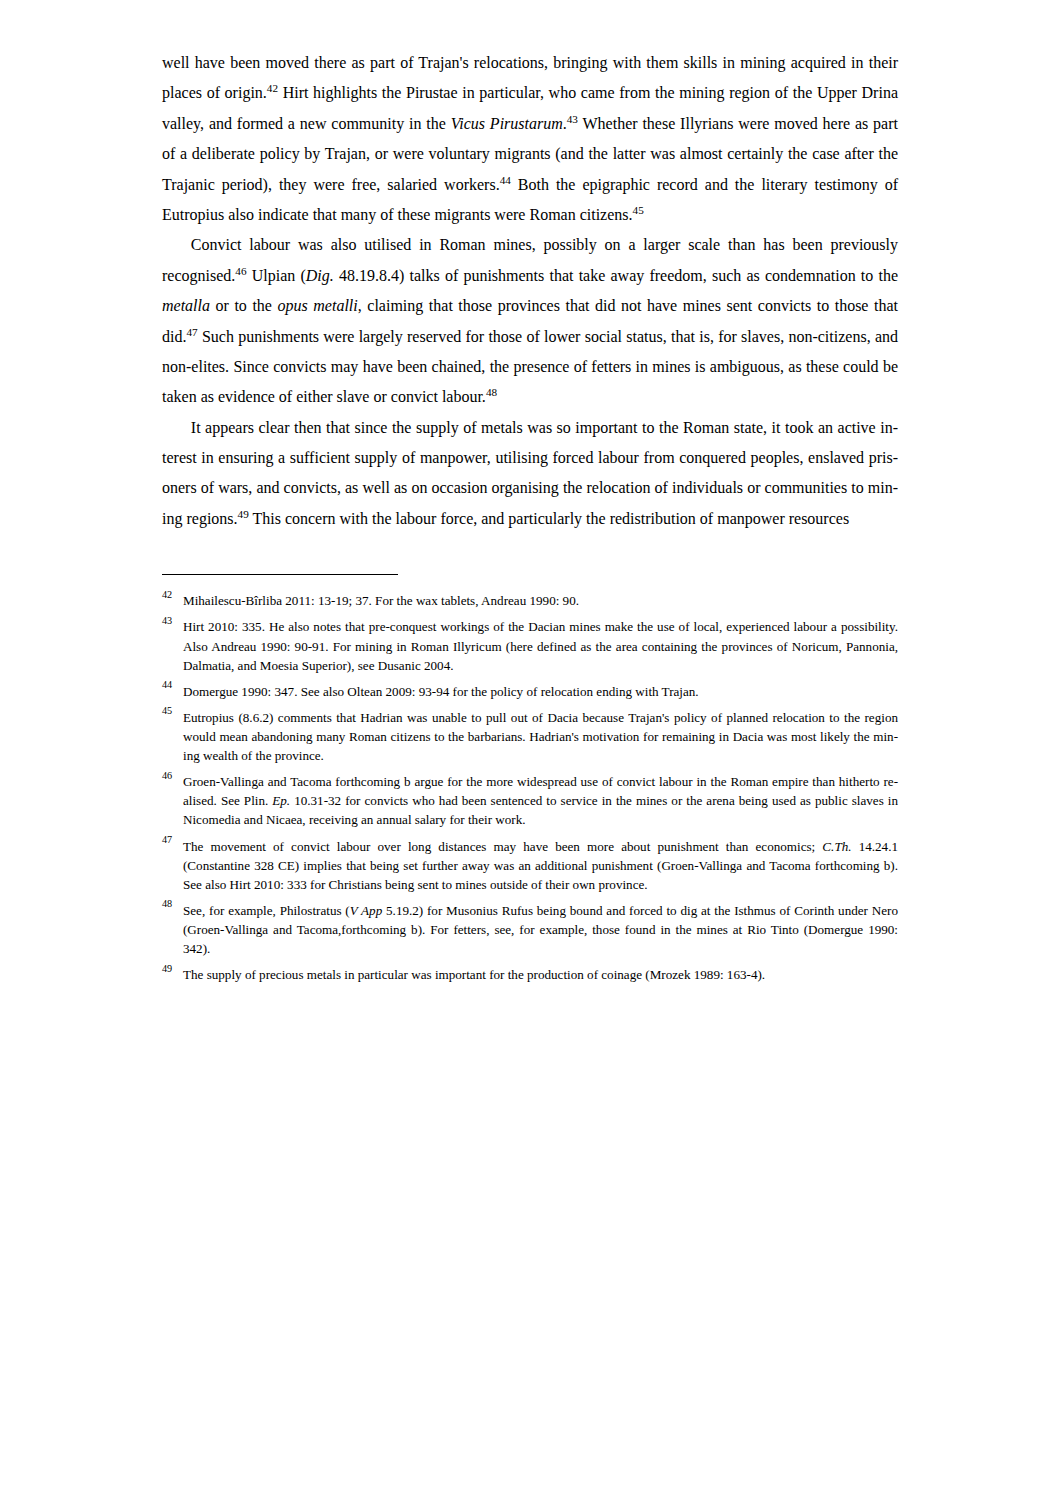well have been moved there as part of Trajan's relocations, bringing with them skills in mining acquired in their places of origin.42 Hirt highlights the Pirustae in particular, who came from the mining region of the Upper Drina valley, and formed a new community in the Vicus Pirustarum.43 Whether these Illyrians were moved here as part of a deliberate policy by Trajan, or were voluntary migrants (and the latter was almost certainly the case after the Trajanic period), they were free, salaried workers.44 Both the epigraphic record and the literary testimony of Eutropius also indicate that many of these migrants were Roman citizens.45
Convict labour was also utilised in Roman mines, possibly on a larger scale than has been previously recognised.46 Ulpian (Dig. 48.19.8.4) talks of punishments that take away freedom, such as condemnation to the metalla or to the opus metalli, claiming that those provinces that did not have mines sent convicts to those that did.47 Such punishments were largely reserved for those of lower social status, that is, for slaves, non-citizens, and non-elites. Since convicts may have been chained, the presence of fetters in mines is ambiguous, as these could be taken as evidence of either slave or convict labour.48
It appears clear then that since the supply of metals was so important to the Roman state, it took an active interest in ensuring a sufficient supply of manpower, utilising forced labour from conquered peoples, enslaved prisoners of wars, and convicts, as well as on occasion organising the relocation of individuals or communities to mining regions.49 This concern with the labour force, and particularly the redistribution of manpower resources
Mihailescu-Bîrliba 2011: 13-19; 37. For the wax tablets, Andreau 1990: 90.
Hirt 2010: 335. He also notes that pre-conquest workings of the Dacian mines make the use of local, experienced labour a possibility. Also Andreau 1990: 90-91. For mining in Roman Illyricum (here defined as the area containing the provinces of Noricum, Pannonia, Dalmatia, and Moesia Superior), see Dusanic 2004.
Domergue 1990: 347. See also Oltean 2009: 93-94 for the policy of relocation ending with Trajan.
Eutropius (8.6.2) comments that Hadrian was unable to pull out of Dacia because Trajan's policy of planned relocation to the region would mean abandoning many Roman citizens to the barbarians. Hadrian's motivation for remaining in Dacia was most likely the mining wealth of the province.
Groen-Vallinga and Tacoma forthcoming b argue for the more widespread use of convict labour in the Roman empire than hitherto realised. See Plin. Ep. 10.31-32 for convicts who had been sentenced to service in the mines or the arena being used as public slaves in Nicomedia and Nicaea, receiving an annual salary for their work.
The movement of convict labour over long distances may have been more about punishment than economics; C.Th. 14.24.1 (Constantine 328 CE) implies that being set further away was an additional punishment (Groen-Vallinga and Tacoma forthcoming b). See also Hirt 2010: 333 for Christians being sent to mines outside of their own province.
See, for example, Philostratus (V App 5.19.2) for Musonius Rufus being bound and forced to dig at the Isthmus of Corinth under Nero (Groen-Vallinga and Tacoma,forthcoming b). For fetters, see, for example, those found in the mines at Rio Tinto (Domergue 1990: 342).
The supply of precious metals in particular was important for the production of coinage (Mrozek 1989: 163-4).